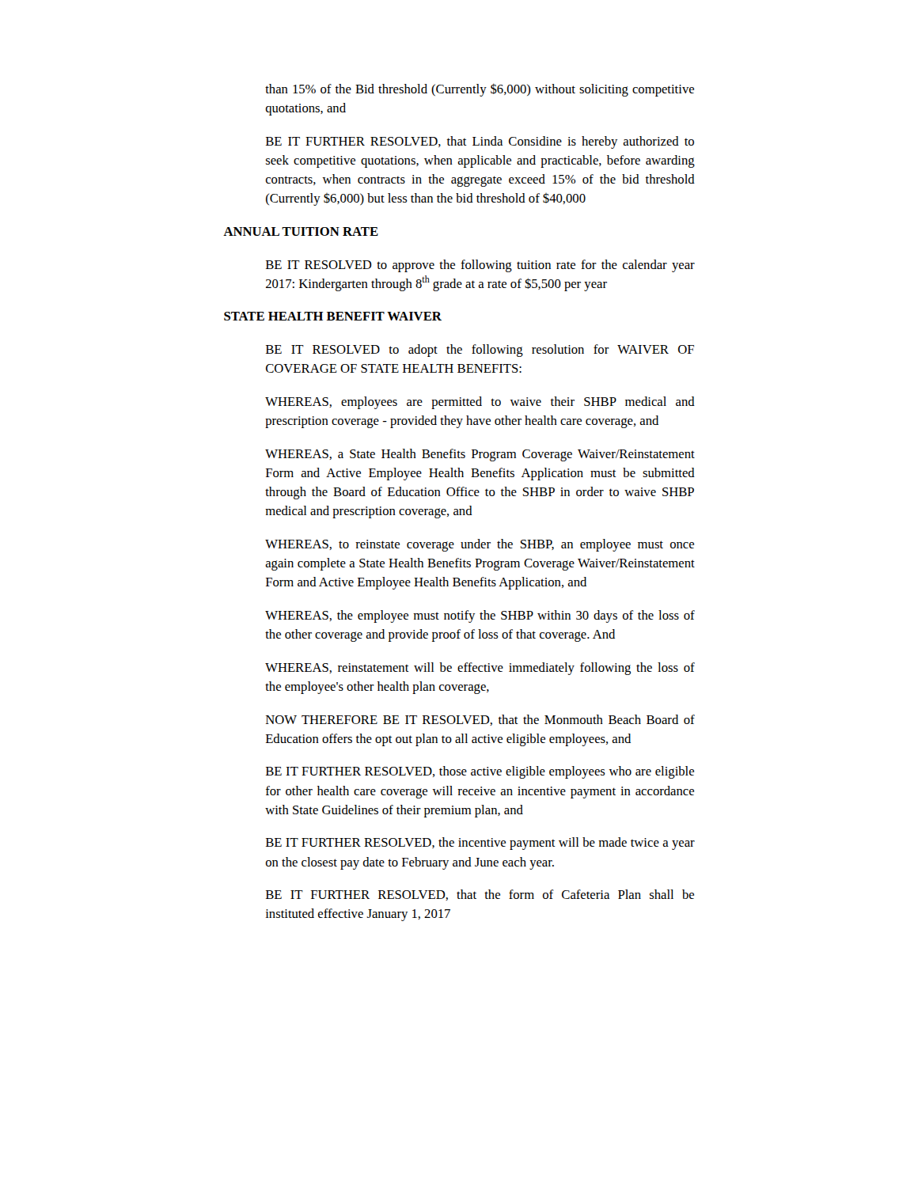than 15% of the Bid threshold (Currently $6,000) without soliciting competitive quotations, and
BE IT FURTHER RESOLVED, that Linda Considine is hereby authorized to seek competitive quotations, when applicable and practicable, before awarding contracts, when contracts in the aggregate exceed 15% of the bid threshold (Currently $6,000) but less than the bid threshold of $40,000
ANNUAL TUITION RATE
BE IT RESOLVED to approve the following tuition rate for the calendar year 2017: Kindergarten through 8th grade at a rate of $5,500 per year
STATE HEALTH BENEFIT WAIVER
BE IT RESOLVED to adopt the following resolution for WAIVER OF COVERAGE OF STATE HEALTH BENEFITS:
WHEREAS, employees are permitted to waive their SHBP medical and prescription coverage - provided they have other health care coverage, and
WHEREAS, a State Health Benefits Program Coverage Waiver/Reinstatement Form and Active Employee Health Benefits Application must be submitted through the Board of Education Office to the SHBP in order to waive SHBP medical and prescription coverage, and
WHEREAS, to reinstate coverage under the SHBP, an employee must once again complete a State Health Benefits Program Coverage Waiver/Reinstatement Form and Active Employee Health Benefits Application, and
WHEREAS, the employee must notify the SHBP within 30 days of the loss of the other coverage and provide proof of loss of that coverage. And
WHEREAS, reinstatement will be effective immediately following the loss of the employee's other health plan coverage,
NOW THEREFORE BE IT RESOLVED, that the Monmouth Beach Board of Education offers the opt out plan to all active eligible employees, and
BE IT FURTHER RESOLVED, those active eligible employees who are eligible for other health care coverage will receive an incentive payment in accordance with State Guidelines of their premium plan, and
BE IT FURTHER RESOLVED, the incentive payment will be made twice a year on the closest pay date to February and June each year.
BE IT FURTHER RESOLVED, that the form of Cafeteria Plan shall be instituted effective January 1, 2017